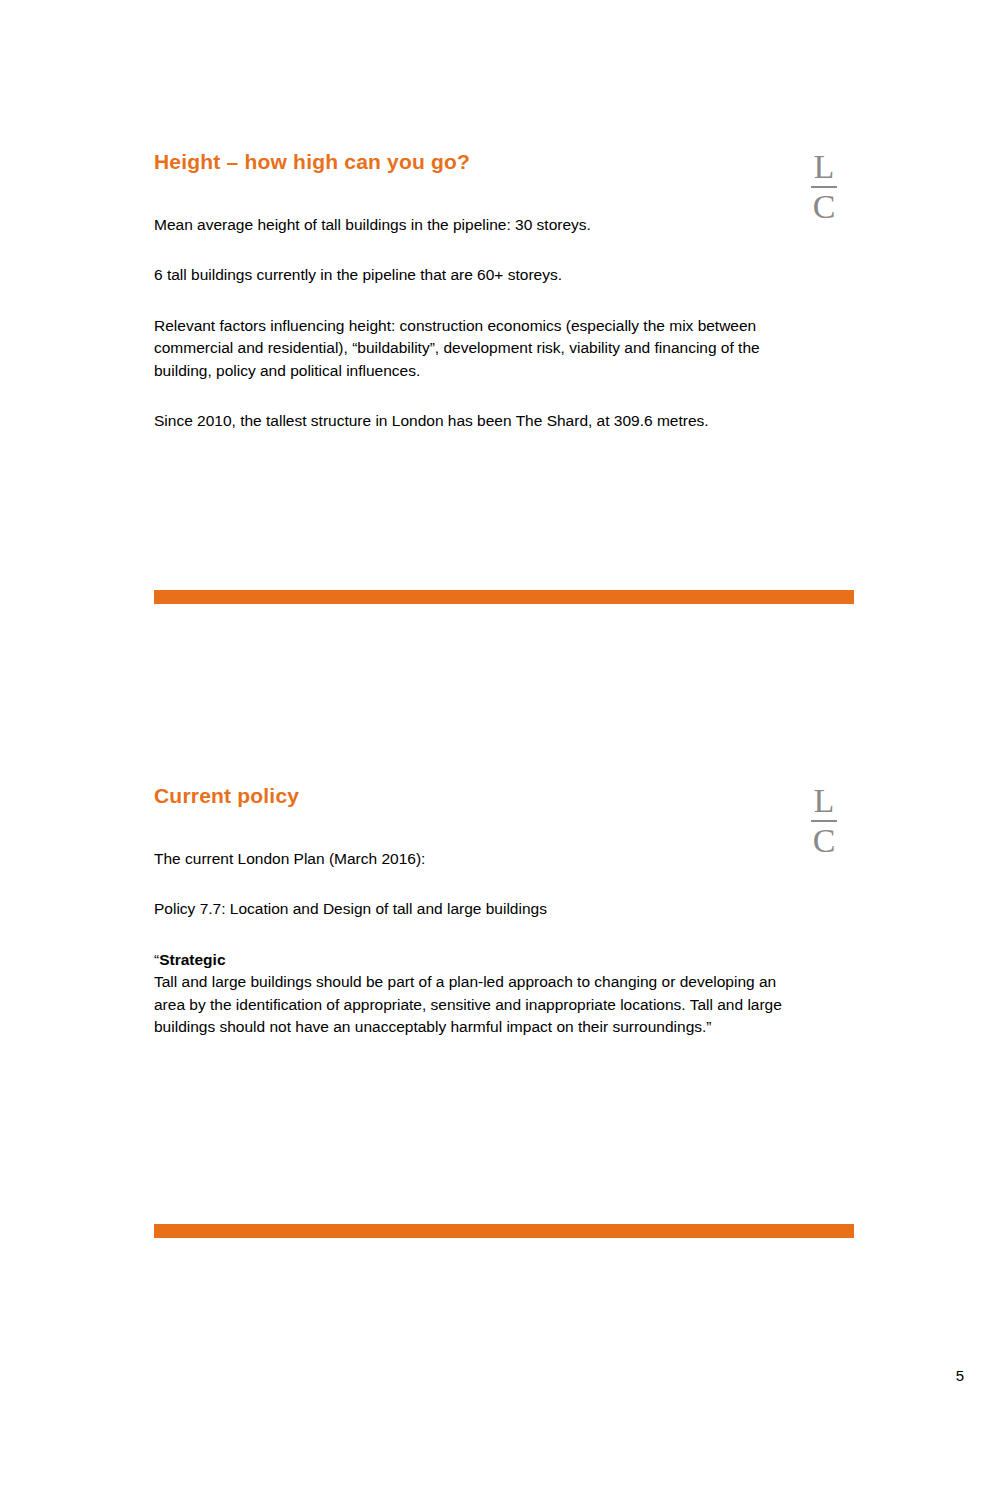L C
Height – how high can you go?
Mean average height of tall buildings in the pipeline: 30 storeys.
6 tall buildings currently in the pipeline that are 60+ storeys.
Relevant factors influencing height: construction economics (especially the mix between commercial and residential), “buildability”, development risk, viability and financing of the building, policy and political influences.
Since 2010, the tallest structure in London has been The Shard, at 309.6 metres.
L C
Current policy
The current London Plan (March 2016):
Policy 7.7: Location and Design of tall and large buildings
“Strategic
Tall and large buildings should be part of a plan-led approach to changing or developing an area by the identification of appropriate, sensitive and inappropriate locations. Tall and large buildings should not have an unacceptably harmful impact on their surroundings.”
5